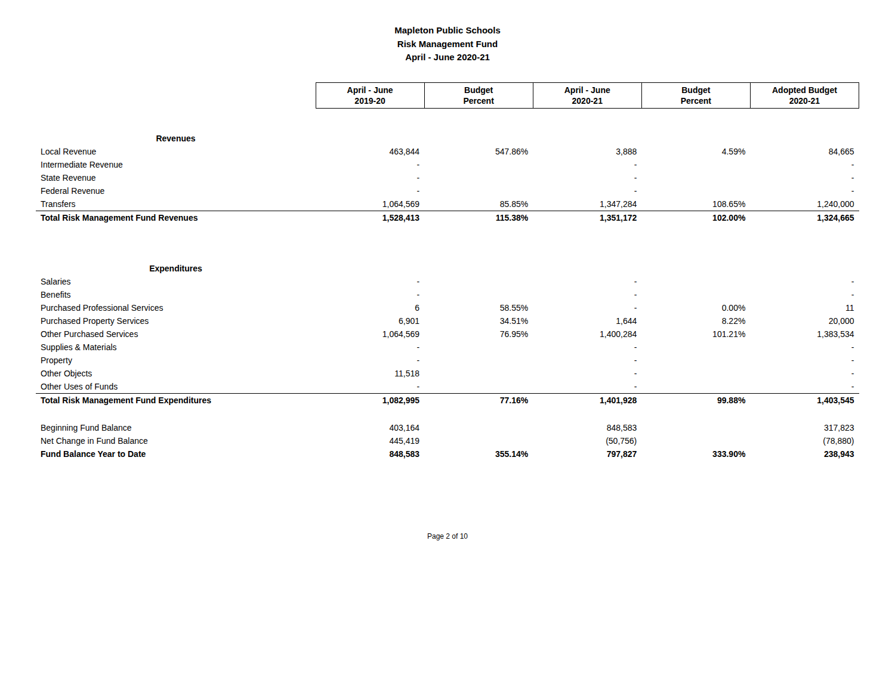Mapleton Public Schools
Risk Management Fund
April - June 2020-21
| | April - June 2019-20 | Budget Percent | April - June 2020-21 | Budget Percent | Adopted Budget 2020-21 |
| --- | --- | --- | --- | --- | --- |
| Revenues | |
| Local Revenue | 463,844 | 547.86% | 3,888 | 4.59% | 84,665 |
| Intermediate Revenue | - | | - | | - |
| State Revenue | - | | - | | - |
| Federal Revenue | - | | - | | - |
| Transfers | 1,064,569 | 85.85% | 1,347,284 | 108.65% | 1,240,000 |
| Total Risk Management Fund Revenues | 1,528,413 | 115.38% | 1,351,172 | 102.00% | 1,324,665 |
| Expenditures | |
| Salaries | - | | - | | - |
| Benefits | - | | - | | - |
| Purchased Professional Services | 6 | 58.55% | - | 0.00% | 11 |
| Purchased Property Services | 6,901 | 34.51% | 1,644 | 8.22% | 20,000 |
| Other Purchased Services | 1,064,569 | 76.95% | 1,400,284 | 101.21% | 1,383,534 |
| Supplies & Materials | - | | - | | - |
| Property | - | | - | | - |
| Other Objects | 11,518 | | - | | - |
| Other Uses of Funds | - | | - | | - |
| Total Risk Management Fund Expenditures | 1,082,995 | 77.16% | 1,401,928 | 99.88% | 1,403,545 |
| Beginning Fund Balance | 403,164 | | 848,583 | | 317,823 |
| Net Change in Fund Balance | 445,419 | | (50,756) | | (78,880) |
| Fund Balance Year to Date | 848,583 | 355.14% | 797,827 | 333.90% | 238,943 |
Page 2 of 10